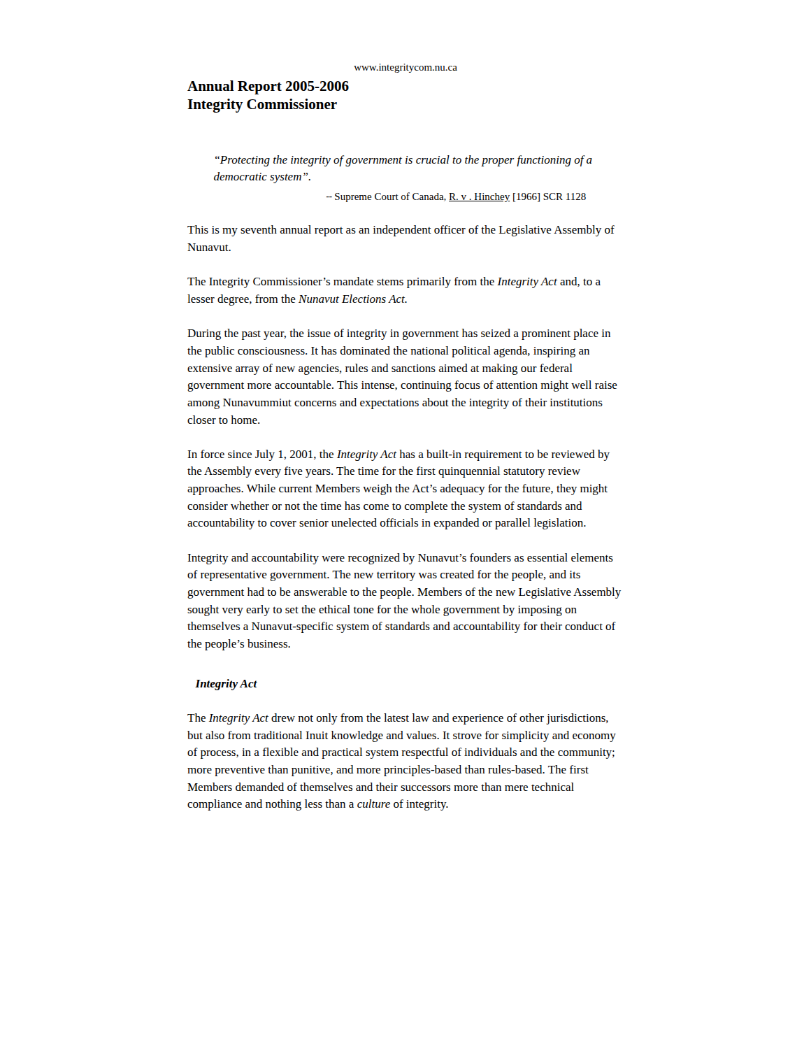www.integritycom.nu.ca
Annual Report 2005-2006Integrity Commissioner
“Protecting the integrity of government is crucial to the proper functioning of a democratic system”.
-- Supreme Court of Canada, R. v . Hinchey [1966] SCR 1128
This is my seventh annual report as an independent officer of the Legislative Assembly of Nunavut.
The Integrity Commissioner’s mandate stems primarily from the Integrity Act and, to a lesser degree, from the Nunavut Elections Act.
During the past year, the issue of integrity in government has seized a prominent place in the public consciousness. It has dominated the national political agenda, inspiring an extensive array of new agencies, rules and sanctions aimed at making our federal government more accountable. This intense, continuing focus of attention might well raise among Nunavummiut concerns and expectations about the integrity of their institutions closer to home.
In force since July 1, 2001, the Integrity Act has a built-in requirement to be reviewed by the Assembly every five years. The time for the first quinquennial statutory review approaches. While current Members weigh the Act’s adequacy for the future, they might consider whether or not the time has come to complete the system of standards and accountability to cover senior unelected officials in expanded or parallel legislation.
Integrity and accountability were recognized by Nunavut’s founders as essential elements of representative government. The new territory was created for the people, and its government had to be answerable to the people. Members of the new Legislative Assembly sought very early to set the ethical tone for the whole government by imposing on themselves a Nunavut-specific system of standards and accountability for their conduct of the people’s business.
Integrity Act
The Integrity Act drew not only from the latest law and experience of other jurisdictions, but also from traditional Inuit knowledge and values. It strove for simplicity and economy of process, in a flexible and practical system respectful of individuals and the community; more preventive than punitive, and more principles-based than rules-based. The first Members demanded of themselves and their successors more than mere technical compliance and nothing less than a culture of integrity.